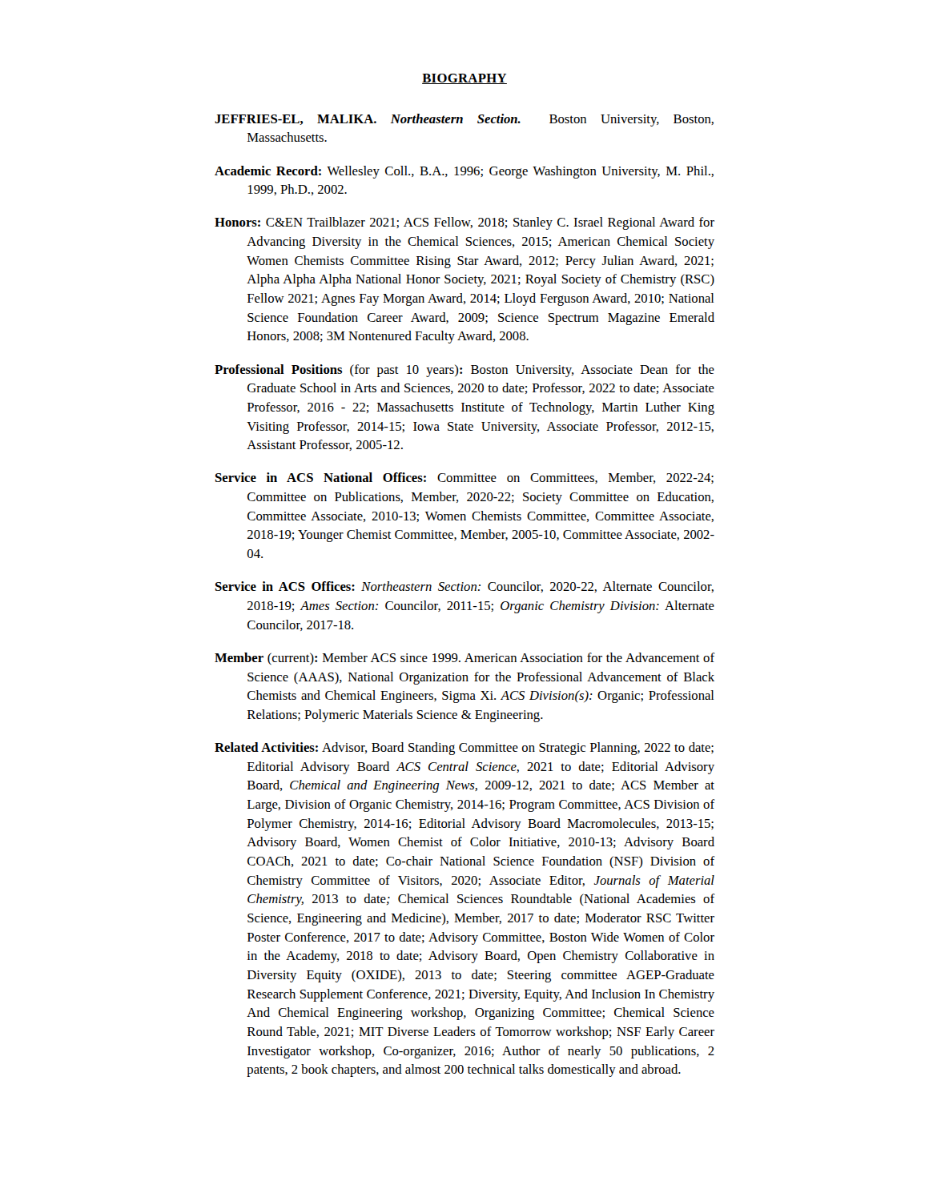BIOGRAPHY
JEFFRIES-EL, MALIKA. Northeastern Section. Boston University, Boston, Massachusetts.
Academic Record: Wellesley Coll., B.A., 1996; George Washington University, M. Phil., 1999, Ph.D., 2002.
Honors: C&EN Trailblazer 2021; ACS Fellow, 2018; Stanley C. Israel Regional Award for Advancing Diversity in the Chemical Sciences, 2015; American Chemical Society Women Chemists Committee Rising Star Award, 2012; Percy Julian Award, 2021; Alpha Alpha Alpha National Honor Society, 2021; Royal Society of Chemistry (RSC) Fellow 2021; Agnes Fay Morgan Award, 2014; Lloyd Ferguson Award, 2010; National Science Foundation Career Award, 2009; Science Spectrum Magazine Emerald Honors, 2008; 3M Nontenured Faculty Award, 2008.
Professional Positions (for past 10 years): Boston University, Associate Dean for the Graduate School in Arts and Sciences, 2020 to date; Professor, 2022 to date; Associate Professor, 2016 - 22; Massachusetts Institute of Technology, Martin Luther King Visiting Professor, 2014-15; Iowa State University, Associate Professor, 2012-15, Assistant Professor, 2005-12.
Service in ACS National Offices: Committee on Committees, Member, 2022-24; Committee on Publications, Member, 2020-22; Society Committee on Education, Committee Associate, 2010-13; Women Chemists Committee, Committee Associate, 2018-19; Younger Chemist Committee, Member, 2005-10, Committee Associate, 2002-04.
Service in ACS Offices: Northeastern Section: Councilor, 2020-22, Alternate Councilor, 2018-19; Ames Section: Councilor, 2011-15; Organic Chemistry Division: Alternate Councilor, 2017-18.
Member (current): Member ACS since 1999. American Association for the Advancement of Science (AAAS), National Organization for the Professional Advancement of Black Chemists and Chemical Engineers, Sigma Xi. ACS Division(s): Organic; Professional Relations; Polymeric Materials Science & Engineering.
Related Activities: Advisor, Board Standing Committee on Strategic Planning, 2022 to date; Editorial Advisory Board ACS Central Science, 2021 to date; Editorial Advisory Board, Chemical and Engineering News, 2009-12, 2021 to date; ACS Member at Large, Division of Organic Chemistry, 2014-16; Program Committee, ACS Division of Polymer Chemistry, 2014-16; Editorial Advisory Board Macromolecules, 2013-15; Advisory Board, Women Chemist of Color Initiative, 2010-13; Advisory Board COACh, 2021 to date; Co-chair National Science Foundation (NSF) Division of Chemistry Committee of Visitors, 2020; Associate Editor, Journals of Material Chemistry, 2013 to date; Chemical Sciences Roundtable (National Academies of Science, Engineering and Medicine), Member, 2017 to date; Moderator RSC Twitter Poster Conference, 2017 to date; Advisory Committee, Boston Wide Women of Color in the Academy, 2018 to date; Advisory Board, Open Chemistry Collaborative in Diversity Equity (OXIDE), 2013 to date; Steering committee AGEP-Graduate Research Supplement Conference, 2021; Diversity, Equity, And Inclusion In Chemistry And Chemical Engineering workshop, Organizing Committee; Chemical Science Round Table, 2021; MIT Diverse Leaders of Tomorrow workshop; NSF Early Career Investigator workshop, Co-organizer, 2016; Author of nearly 50 publications, 2 patents, 2 book chapters, and almost 200 technical talks domestically and abroad.